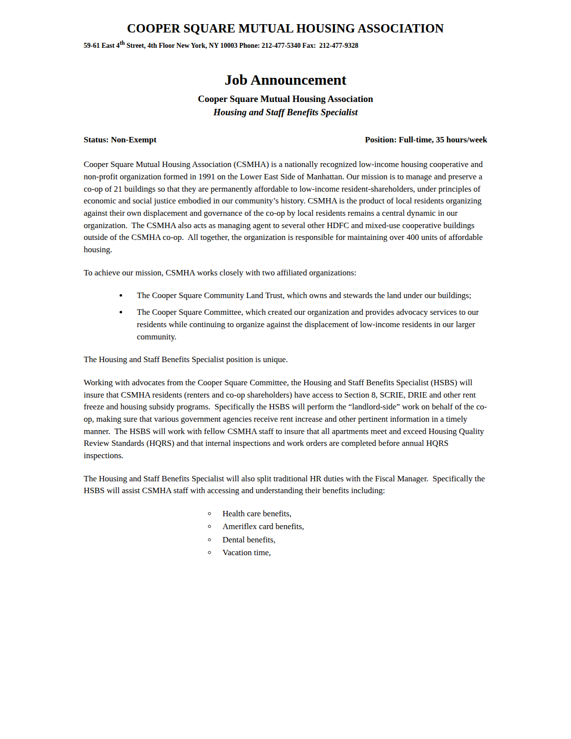COOPER SQUARE MUTUAL HOUSING ASSOCIATION
59-61 East 4th Street, 4th Floor New York, NY 10003 Phone: 212-477-5340 Fax: 212-477-9328
Job Announcement
Cooper Square Mutual Housing Association
Housing and Staff Benefits Specialist
Status: Non-Exempt Position: Full-time, 35 hours/week
Cooper Square Mutual Housing Association (CSMHA) is a nationally recognized low-income housing cooperative and non-profit organization formed in 1991 on the Lower East Side of Manhattan. Our mission is to manage and preserve a co-op of 21 buildings so that they are permanently affordable to low-income resident-shareholders, under principles of economic and social justice embodied in our community’s history. CSMHA is the product of local residents organizing against their own displacement and governance of the co-op by local residents remains a central dynamic in our organization. The CSMHA also acts as managing agent to several other HDFC and mixed-use cooperative buildings outside of the CSMHA co-op. All together, the organization is responsible for maintaining over 400 units of affordable housing.
To achieve our mission, CSMHA works closely with two affiliated organizations:
The Cooper Square Community Land Trust, which owns and stewards the land under our buildings;
The Cooper Square Committee, which created our organization and provides advocacy services to our residents while continuing to organize against the displacement of low-income residents in our larger community.
The Housing and Staff Benefits Specialist position is unique.
Working with advocates from the Cooper Square Committee, the Housing and Staff Benefits Specialist (HSBS) will insure that CSMHA residents (renters and co-op shareholders) have access to Section 8, SCRIE, DRIE and other rent freeze and housing subsidy programs. Specifically the HSBS will perform the “landlord-side” work on behalf of the co-op, making sure that various government agencies receive rent increase and other pertinent information in a timely manner. The HSBS will work with fellow CSMHA staff to insure that all apartments meet and exceed Housing Quality Review Standards (HQRS) and that internal inspections and work orders are completed before annual HQRS inspections.
The Housing and Staff Benefits Specialist will also split traditional HR duties with the Fiscal Manager. Specifically the HSBS will assist CSMHA staff with accessing and understanding their benefits including:
Health care benefits,
Ameriflex card benefits,
Dental benefits,
Vacation time,